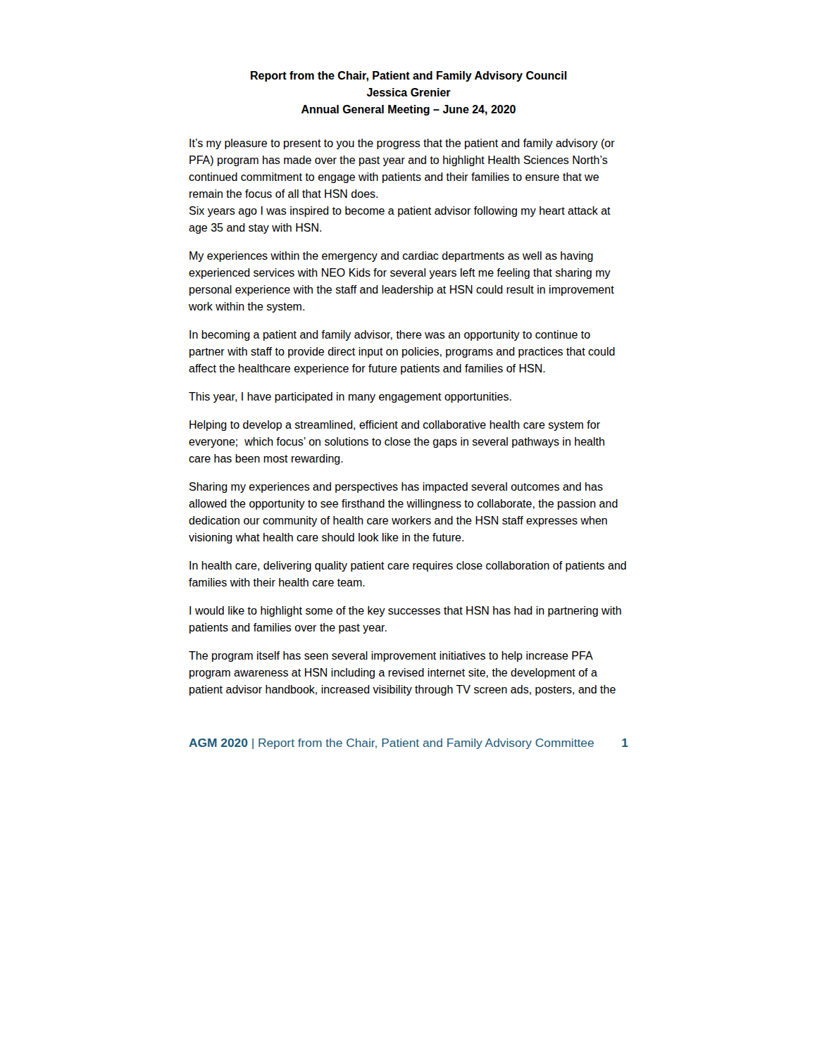Report from the Chair, Patient and Family Advisory Council
Jessica Grenier
Annual General Meeting – June 24, 2020
It’s my pleasure to present to you the progress that the patient and family advisory (or PFA) program has made over the past year and to highlight Health Sciences North’s continued commitment to engage with patients and their families to ensure that we remain the focus of all that HSN does.
Six years ago I was inspired to become a patient advisor following my heart attack at age 35 and stay with HSN.
My experiences within the emergency and cardiac departments as well as having experienced services with NEO Kids for several years left me feeling that sharing my personal experience with the staff and leadership at HSN could result in improvement work within the system.
In becoming a patient and family advisor, there was an opportunity to continue to partner with staff to provide direct input on policies, programs and practices that could affect the healthcare experience for future patients and families of HSN.
This year, I have participated in many engagement opportunities.
Helping to develop a streamlined, efficient and collaborative health care system for everyone; which focus’ on solutions to close the gaps in several pathways in health care has been most rewarding.
Sharing my experiences and perspectives has impacted several outcomes and has allowed the opportunity to see firsthand the willingness to collaborate, the passion and dedication our community of health care workers and the HSN staff expresses when visioning what health care should look like in the future.
In health care, delivering quality patient care requires close collaboration of patients and families with their health care team.
I would like to highlight some of the key successes that HSN has had in partnering with patients and families over the past year.
The program itself has seen several improvement initiatives to help increase PFA program awareness at HSN including a revised internet site, the development of a patient advisor handbook, increased visibility through TV screen ads, posters, and the
AGM 2020 | Report from the Chair, Patient and Family Advisory Committee
1